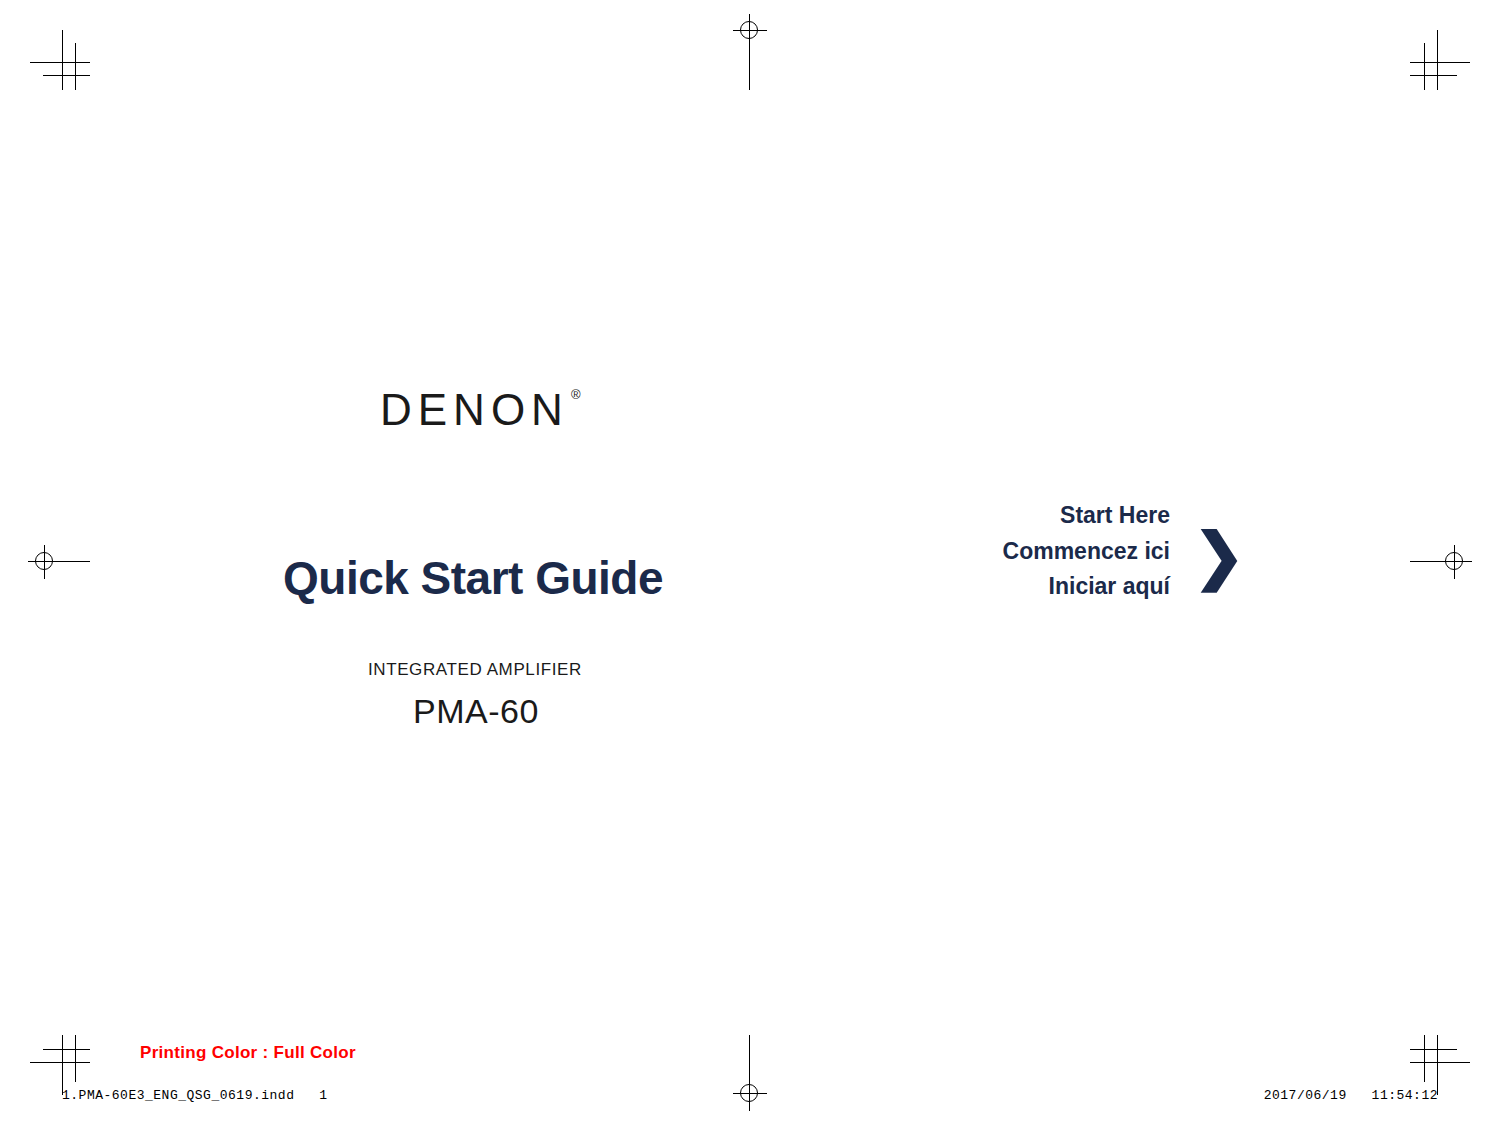DENON®
Quick Start Guide
INTEGRATED AMPLIFIER
PMA-60
Start Here
Commencez ici
Iniciar aquí
❯
Printing Color : Full Color
1.PMA-60E3_ENG_QSG_0619.indd 1
2017/06/19 11:54:12